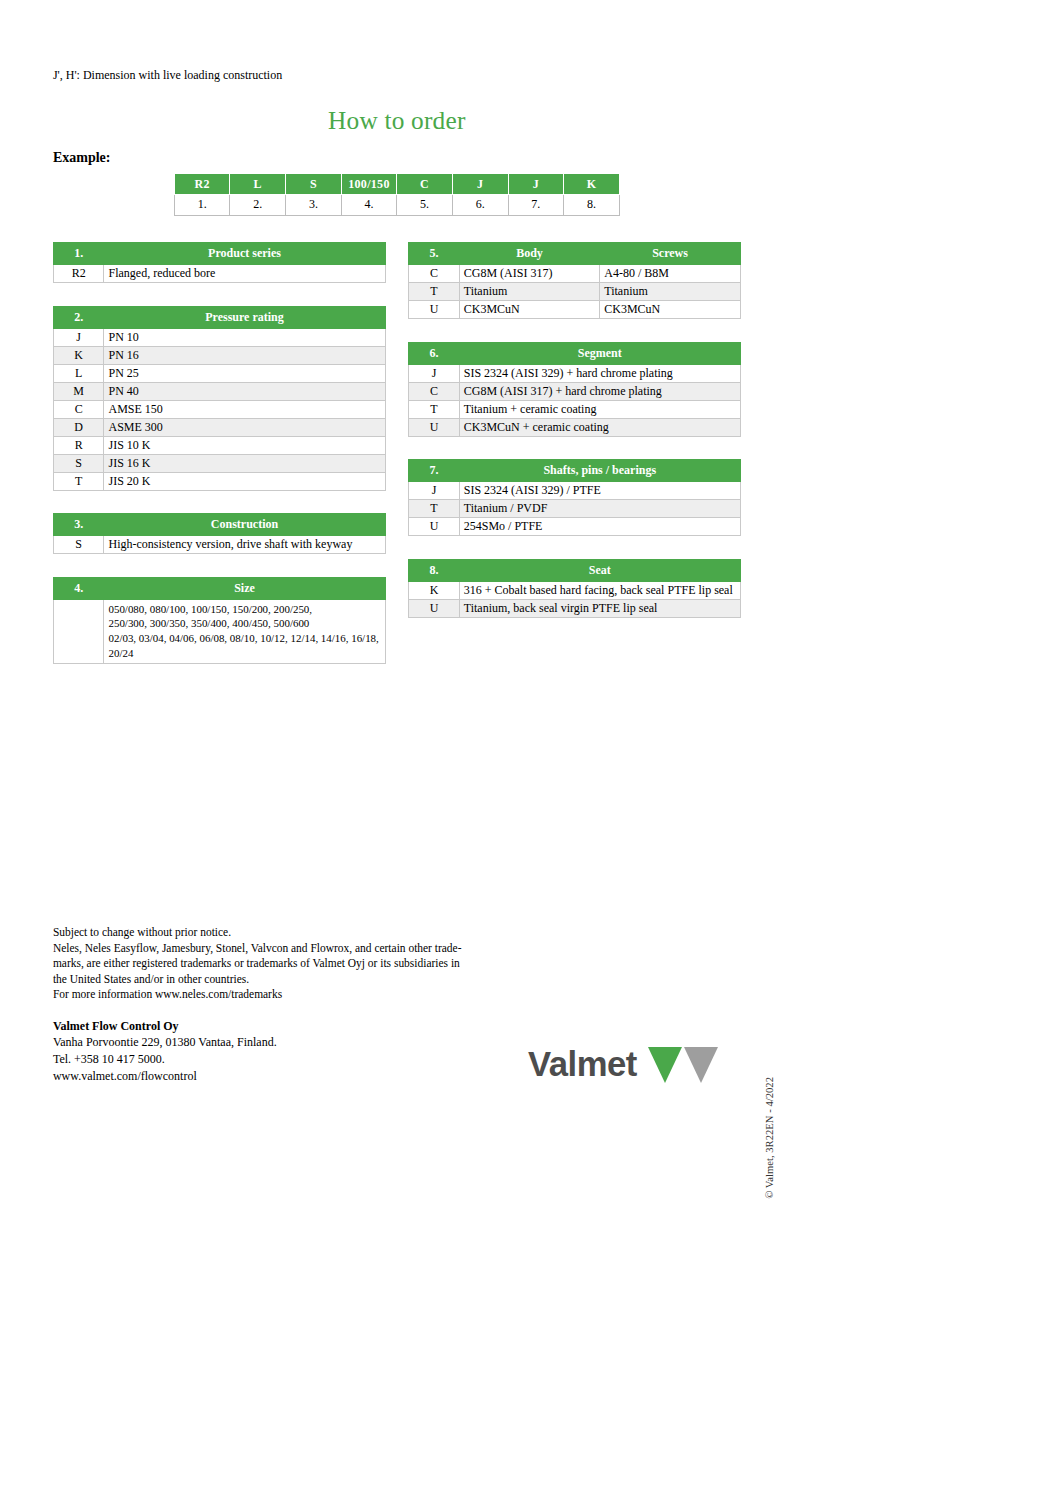J', H': Dimension with live loading construction
How to order
Example:
| R2 | L | S | 100/150 | C | J | J | K |
| 1. | 2. | 3. | 4. | 5. | 6. | 7. | 8. |
| 1. | Product series |
| --- | --- |
| R2 | Flanged, reduced bore |
| 2. | Pressure rating |
| --- | --- |
| J | PN 10 |
| K | PN 16 |
| L | PN 25 |
| M | PN 40 |
| C | AMSE 150 |
| D | ASME 300 |
| R | JIS 10 K |
| S | JIS 16 K |
| T | JIS 20 K |
| 3. | Construction |
| --- | --- |
| S | High-consistency version, drive shaft with keyway |
| 4. | Size |
| --- | --- |
| | 050/080, 080/100, 100/150, 150/200, 200/250, 250/300, 300/350, 350/400, 400/450, 500/600 02/03, 03/04, 04/06, 06/08, 08/10, 10/12, 12/14, 14/16, 16/18, 20/24 |
| 5. | Body | Screws |
| --- | --- | --- |
| C | CG8M (AISI 317) | A4-80 / B8M |
| T | Titanium | Titanium |
| U | CK3MCuN | CK3MCuN |
| 6. | Segment |
| --- | --- |
| J | SIS 2324 (AISI 329) + hard chrome plating |
| C | CG8M (AISI 317) + hard chrome plating |
| T | Titanium + ceramic coating |
| U | CK3MCuN + ceramic coating |
| 7. | Shafts, pins / bearings |
| --- | --- |
| J | SIS 2324 (AISI 329) / PTFE |
| T | Titanium / PVDF |
| U | 254SMo / PTFE |
| 8. | Seat |
| --- | --- |
| K | 316 + Cobalt based hard facing, back seal PTFE lip seal |
| U | Titanium, back seal virgin PTFE lip seal |
Subject to change without prior notice.
Neles, Neles Easyflow, Jamesbury, Stonel, Valvcon and Flowrox, and certain other trade-
marks, are either registered trademarks or trademarks of Valmet Oyj or its subsidiaries in
the United States and/or in other countries.
For more information www.neles.com/trademarks
Valmet Flow Control Oy
Vanha Porvoontie 229, 01380 Vantaa, Finland.
Tel. +358 10 417 5000.
www.valmet.com/flowcontrol
Valmet
© Valmet, 3R22EN - 4/2022